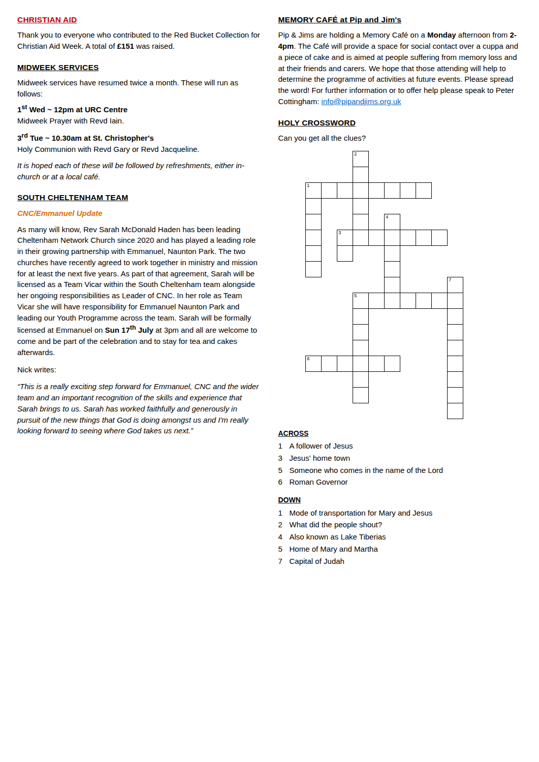CHRISTIAN AID
Thank you to everyone who contributed to the Red Bucket Collection for Christian Aid Week. A total of £151 was raised.
MIDWEEK SERVICES
Midweek services have resumed twice a month. These will run as follows:
1st Wed ~ 12pm at URC Centre
Midweek Prayer with Revd Iain.
3rd Tue ~ 10.30am at St. Christopher's
Holy Communion with Revd Gary or Revd Jacqueline.
It is hoped each of these will be followed by refreshments, either in-church or at a local café.
SOUTH CHELTENHAM TEAM
CNC/Emmanuel Update
As many will know, Rev Sarah McDonald Haden has been leading Cheltenham Network Church since 2020 and has played a leading role in their growing partnership with Emmanuel, Naunton Park. The two churches have recently agreed to work together in ministry and mission for at least the next five years. As part of that agreement, Sarah will be licensed as a Team Vicar within the South Cheltenham team alongside her ongoing responsibilities as Leader of CNC. In her role as Team Vicar she will have responsibility for Emmanuel Naunton Park and leading our Youth Programme across the team. Sarah will be formally licensed at Emmanuel on Sun 17th July at 3pm and all are welcome to come and be part of the celebration and to stay for tea and cakes afterwards.
Nick writes:
“This is a really exciting step forward for Emmanuel, CNC and the wider team and an important recognition of the skills and experience that Sarah brings to us. Sarah has worked faithfully and generously in pursuit of the new things that God is doing amongst us and I'm really looking forward to seeing where God takes us next.”
MEMORY CAFÉ at Pip and Jim's
Pip & Jims are holding a Memory Café on a Monday afternoon from 2-4pm. The Café will provide a space for social contact over a cuppa and a piece of cake and is aimed at people suffering from memory loss and at their friends and carers. We hope that those attending will help to determine the programme of activities at future events. Please spread the word! For further information or to offer help please speak to Peter Cottingham: info@pipandjims.org.uk
HOLY CROSSWORD
Can you get all the clues?
| | | | 2 | | | | | | | | |
| 1 | | | | | | | | | | | |
| | | | | | 4 | | | | | | |
| | | 3 | | | | | | | | | |
| | | | | | | | | | 7 | | |
| | | | 5 | | | | | | | | |
| 6 | | | | | | | | | | | |
ACROSS
1 A follower of Jesus
3 Jesus' home town
5 Someone who comes in the name of the Lord
6 Roman Governor
DOWN
1 Mode of transportation for Mary and Jesus
2 What did the people shout?
4 Also known as Lake Tiberias
5 Home of Mary and Martha
7 Capital of Judah